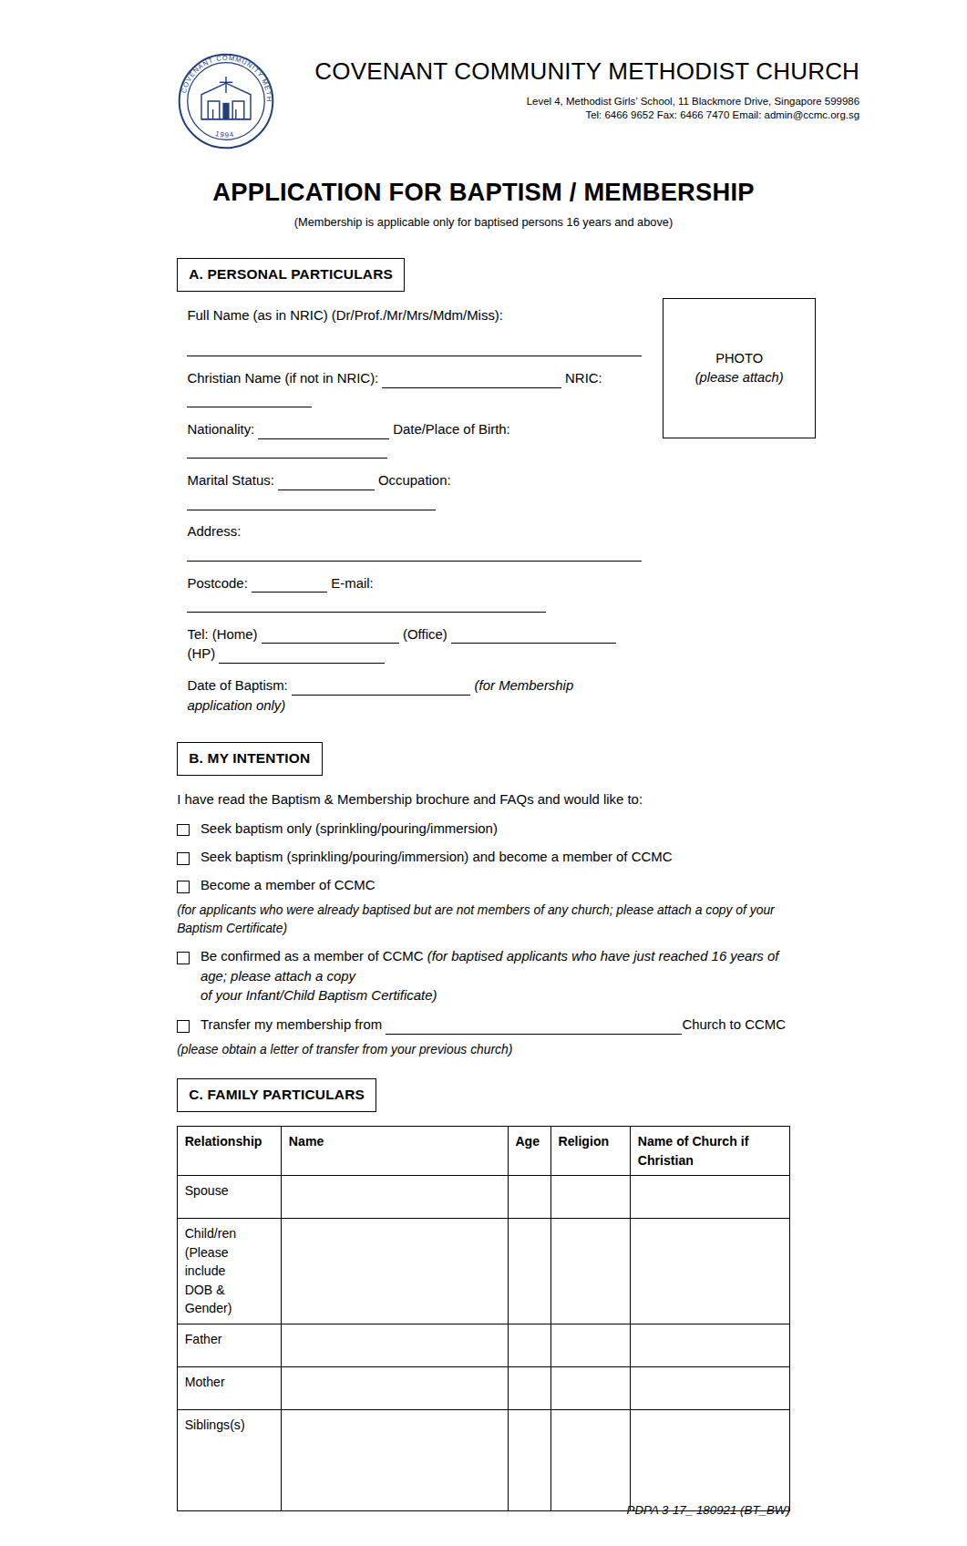COVENANT COMMUNITY METHODIST CHURCH 1994
COVENANT COMMUNITY METHODIST CHURCH
Level 4, Methodist Girls’ School, 11 Blackmore Drive, Singapore 599986
Tel: 6466 9652 Fax: 6466 7470 Email: admin@ccmc.org.sg
APPLICATION FOR BAPTISM / MEMBERSHIP
(Membership is applicable only for baptised persons 16 years and above)
A. PERSONAL PARTICULARS
Full Name (as in NRIC) (Dr/Prof./Mr/Mrs/Mdm/Miss):
Christian Name (if not in NRIC): NRIC:
Nationality: Date/Place of Birth:
Marital Status: Occupation:
Address:
Postcode: E-mail:
Tel: (Home) (Office) (HP)
Date of Baptism: (for Membership application only)
PHOTO
(please attach)
B. MY INTENTION
I have read the Baptism & Membership brochure and FAQs and would like to:
Seek baptism only (sprinkling/pouring/immersion)
Seek baptism (sprinkling/pouring/immersion) and become a member of CCMC
Become a member of CCMC
(for applicants who were already baptised but are not members of any church; please attach a copy of your Baptism Certificate)
Be confirmed as a member of CCMC (for baptised applicants who have just reached 16 years of age; please attach a copy
of your Infant/Child Baptism Certificate)
Transfer my membership from Church to CCMC
(please obtain a letter of transfer from your previous church)
C. FAMILY PARTICULARS
| Relationship | Name | Age | Religion | Name of Church if Christian |
| --- | --- | --- | --- | --- |
| Spouse | | | | |
| Child/ren (Please include DOB & Gender) | | | | |
| Father | | | | |
| Mother | | | | |
| Siblings(s) | | | | |
PDPA 3-17_ 180921 (BT_BW)